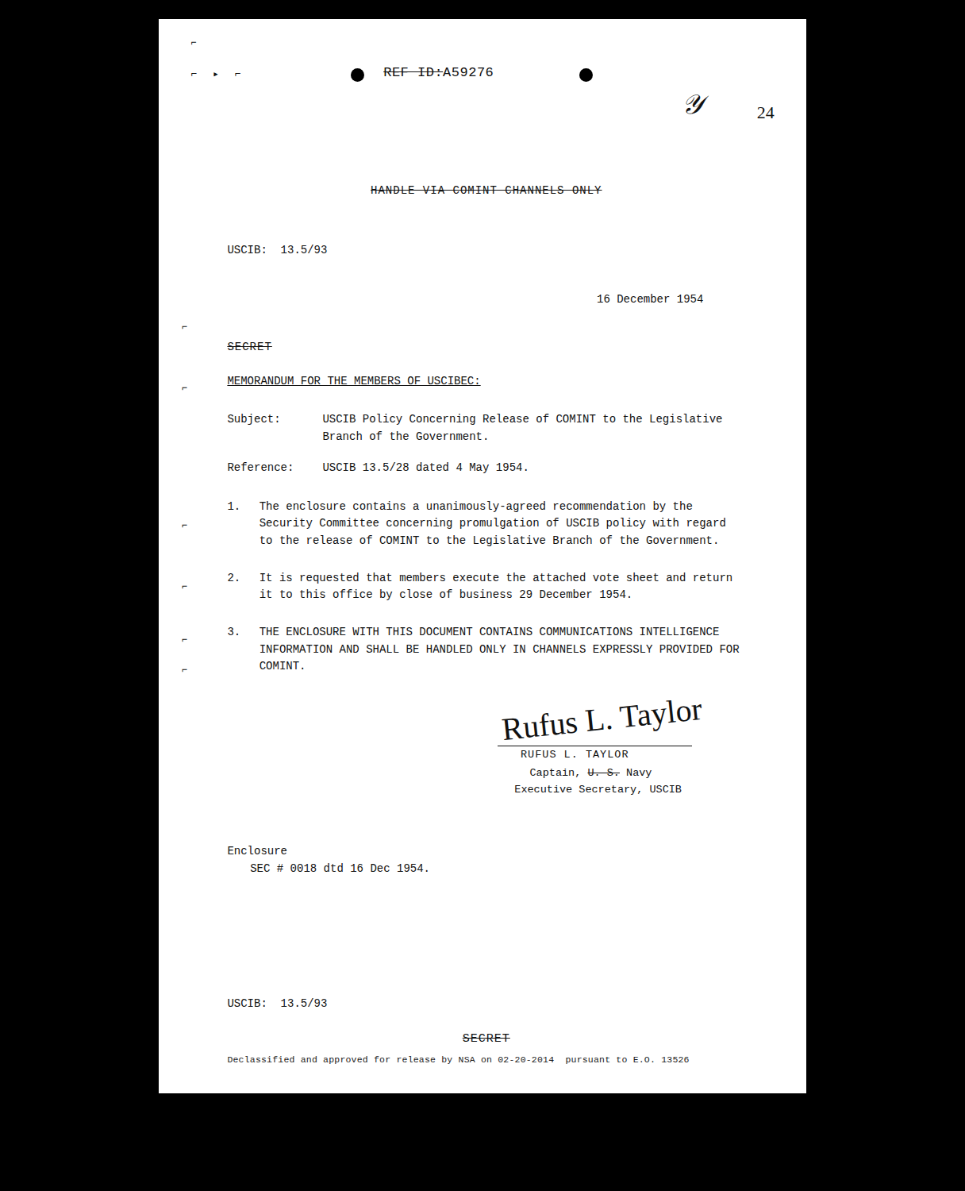⌐
⌐ ▸ ⌐
REF ID: A59276
𝒴
24
HANDLE VIA COMINT CHANNELS ONLY
USCIB: 13.5/93
16 December 1954
SECRET
MEMORANDUM FOR THE MEMBERS OF USCIBEC:
| Subject: | USCIB Policy Concerning Release of COMINT to the Legislative Branch of the Government. |
| Reference: | USCIB 13.5/28 dated 4 May 1954. |
The enclosure contains a unanimously-agreed recommendation by the Security Committee concerning promulgation of USCIB policy with regard to the release of COMINT to the Legislative Branch of the Government.
It is requested that members execute the attached vote sheet and return it to this office by close of business 29 December 1954.
THE ENCLOSURE WITH THIS DOCUMENT CONTAINS COMMUNICATIONS INTELLIGENCE INFORMATION AND SHALL BE HANDLED ONLY IN CHANNELS EXPRESSLY PROVIDED FOR COMINT.
Rufus L. Taylor
RUFUS L. TAYLOR
Captain, U. S. Navy
Executive Secretary, USCIB
Enclosure
SEC # 0018 dtd 16 Dec 1954.
USCIB: 13.5/93
SECRET
Declassified and approved for release by NSA on 02-20-2014 pursuant to E.O. 13526
⌐
⌐
⌐
⌐
⌐
⌐